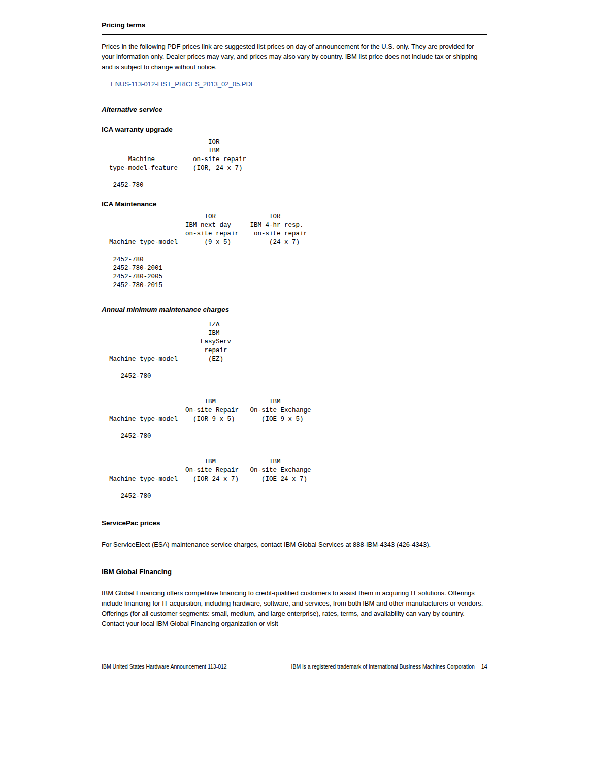Pricing terms
Prices in the following PDF prices link are suggested list prices on day of announcement for the U.S. only. They are provided for your information only. Dealer prices may vary, and prices may also vary by country. IBM list price does not include tax or shipping and is subject to change without notice.
ENUS-113-012-LIST_PRICES_2013_02_05.PDF
Alternative service
ICA warranty upgrade
                            IOR
                            IBM
       Machine          on-site repair
  type-model-feature    (IOR, 24 x 7)

   2452-780
ICA Maintenance
                           IOR              IOR
                      IBM next day     IBM 4-hr resp.
                      on-site repair    on-site repair
  Machine type-model       (9 x 5)          (24 x 7)

   2452-780
   2452-780-2001
   2452-780-2005
   2452-780-2015
Annual minimum maintenance charges
                            IZA
                            IBM
                          EasyServ
                           repair
  Machine type-model        (EZ)

     2452-780


                           IBM              IBM
                      On-site Repair   On-site Exchange
  Machine type-model    (IOR 9 x 5)       (IOE 9 x 5)

     2452-780


                           IBM              IBM
                      On-site Repair   On-site Exchange
  Machine type-model    (IOR 24 x 7)      (IOE 24 x 7)

     2452-780
ServicePac prices
For ServiceElect (ESA) maintenance service charges, contact IBM Global Services at 888-IBM-4343 (426-4343).
IBM Global Financing
IBM Global Financing offers competitive financing to credit-qualified customers to assist them in acquiring IT solutions. Offerings include financing for IT acquisition, including hardware, software, and services, from both IBM and other manufacturers or vendors. Offerings (for all customer segments: small, medium, and large enterprise), rates, terms, and availability can vary by country. Contact your local IBM Global Financing organization or visit
IBM United States Hardware Announcement 113-012
IBM is a registered trademark of International Business Machines Corporation 14